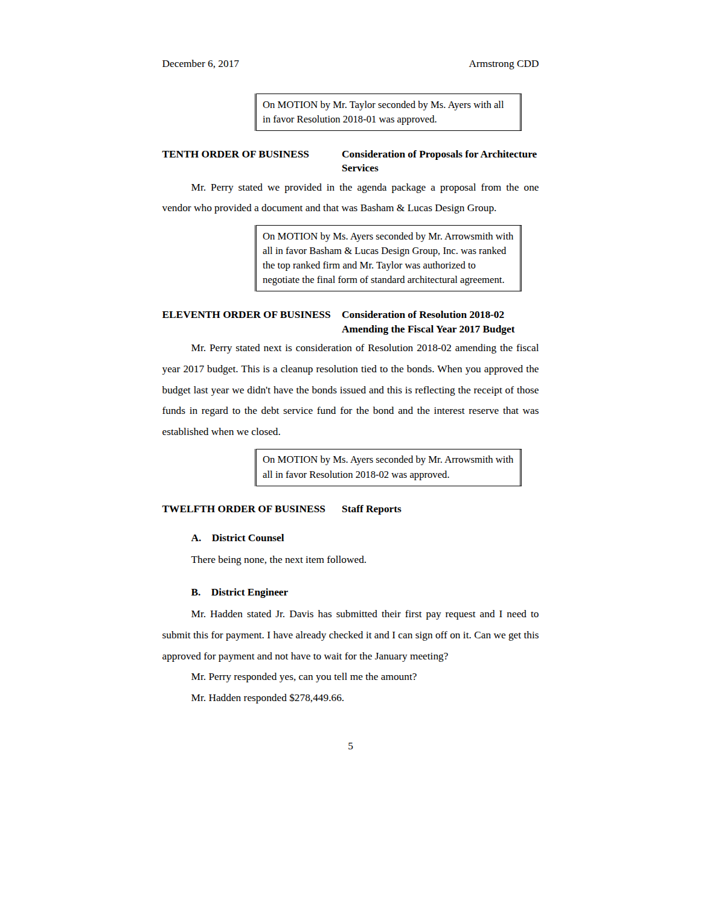December 6, 2017
Armstrong CDD
On MOTION by Mr. Taylor seconded by Ms. Ayers with all in favor Resolution 2018-01 was approved.
TENTH ORDER OF BUSINESS
Consideration of Proposals for Architecture Services
Mr. Perry stated we provided in the agenda package a proposal from the one vendor who provided a document and that was Basham & Lucas Design Group.
On MOTION by Ms. Ayers seconded by Mr. Arrowsmith with all in favor Basham & Lucas Design Group, Inc. was ranked the top ranked firm and Mr. Taylor was authorized to negotiate the final form of standard architectural agreement.
ELEVENTH ORDER OF BUSINESS
Consideration of Resolution 2018-02 Amending the Fiscal Year 2017 Budget
Mr. Perry stated next is consideration of Resolution 2018-02 amending the fiscal year 2017 budget. This is a cleanup resolution tied to the bonds. When you approved the budget last year we didn't have the bonds issued and this is reflecting the receipt of those funds in regard to the debt service fund for the bond and the interest reserve that was established when we closed.
On MOTION by Ms. Ayers seconded by Mr. Arrowsmith with all in favor Resolution 2018-02 was approved.
TWELFTH ORDER OF BUSINESS
Staff Reports
A. District Counsel
There being none, the next item followed.
B. District Engineer
Mr. Hadden stated Jr. Davis has submitted their first pay request and I need to submit this for payment. I have already checked it and I can sign off on it. Can we get this approved for payment and not have to wait for the January meeting?
Mr. Perry responded yes, can you tell me the amount?
Mr. Hadden responded $278,449.66.
5